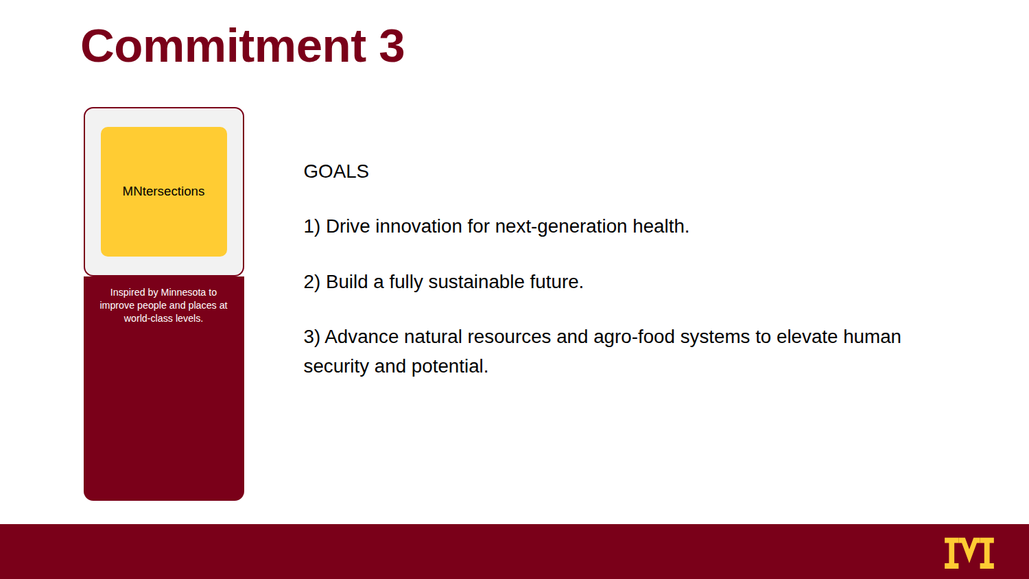Commitment 3
MNtersections
Inspired by Minnesota to improve people and places at world-class levels.
GOALS
1) Drive innovation for next-generation health.
2) Build a fully sustainable future.
3) Advance natural resources and agro-food systems to elevate human security and potential.